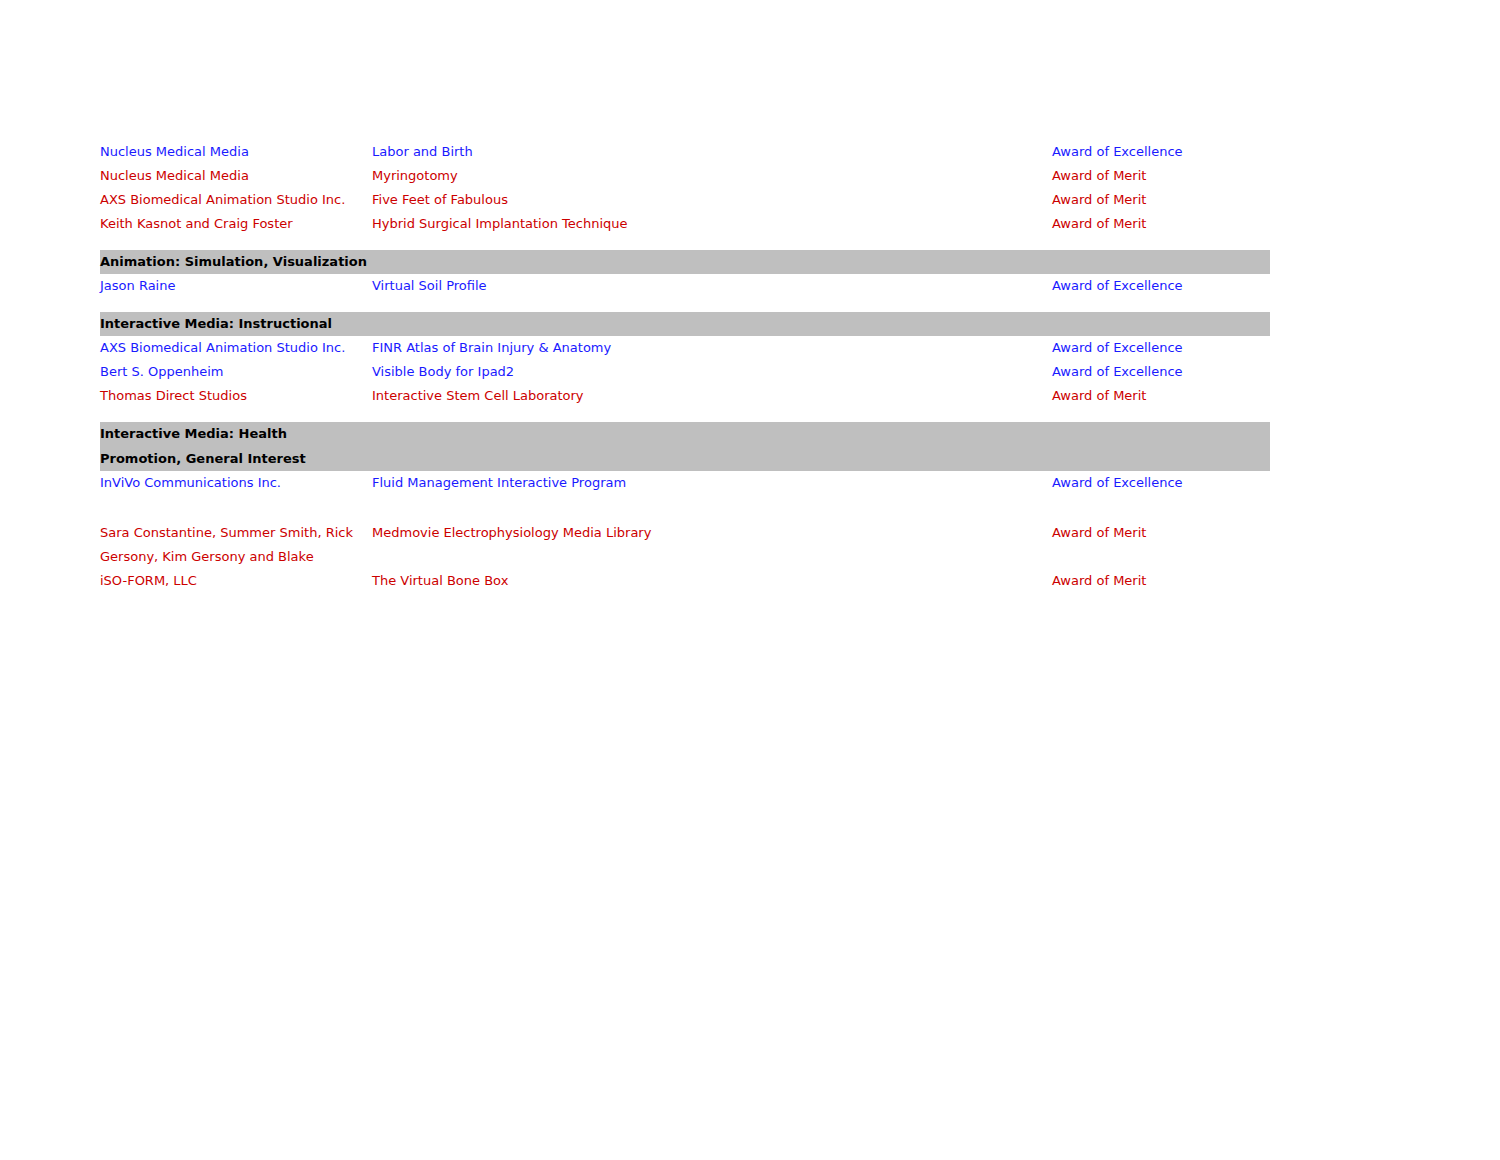| Nucleus Medical Media | Labor and Birth | Award of Excellence |
| Nucleus Medical Media | Myringotomy | Award of Merit |
| AXS Biomedical Animation Studio Inc. | Five Feet of Fabulous | Award of Merit |
| Keith Kasnot and Craig Foster | Hybrid Surgical Implantation Technique | Award of Merit |
| Animation: Simulation, Visualization | | |
| Jason Raine | Virtual Soil Profile | Award of Excellence |
| Interactive Media: Instructional | | |
| AXS Biomedical Animation Studio Inc. | FINR Atlas of Brain Injury & Anatomy | Award of Excellence |
| Bert S. Oppenheim | Visible Body for Ipad2 | Award of Excellence |
| Thomas Direct Studios | Interactive Stem Cell Laboratory | Award of Merit |
| Interactive Media: Health Promotion, General Interest | | |
| InViVo Communications Inc. | Fluid Management Interactive Program | Award of Excellence |
| Sara Constantine, Summer Smith, Rick Gersony, Kim Gersony and Blake | Medmovie Electrophysiology Media Library | Award of Merit |
| iSO-FORM, LLC | The Virtual Bone Box | Award of Merit |